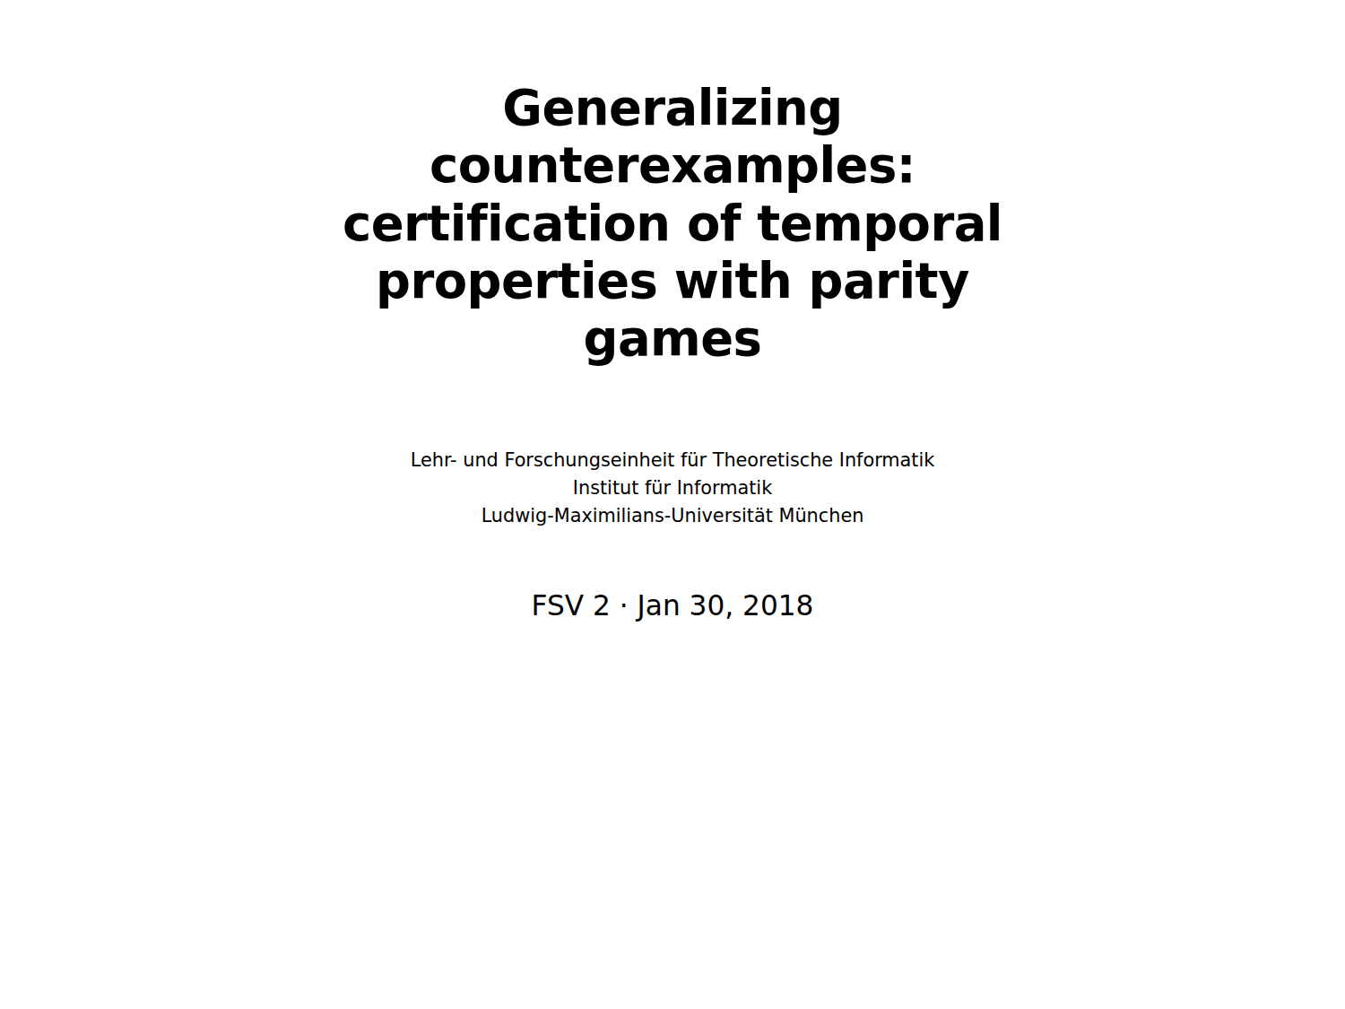Generalizing counterexamples: certification of temporal properties with parity games
Lehr- und Forschungseinheit für Theoretische Informatik
Institut für Informatik
Ludwig-Maximilians-Universität München
FSV 2 · Jan 30, 2018